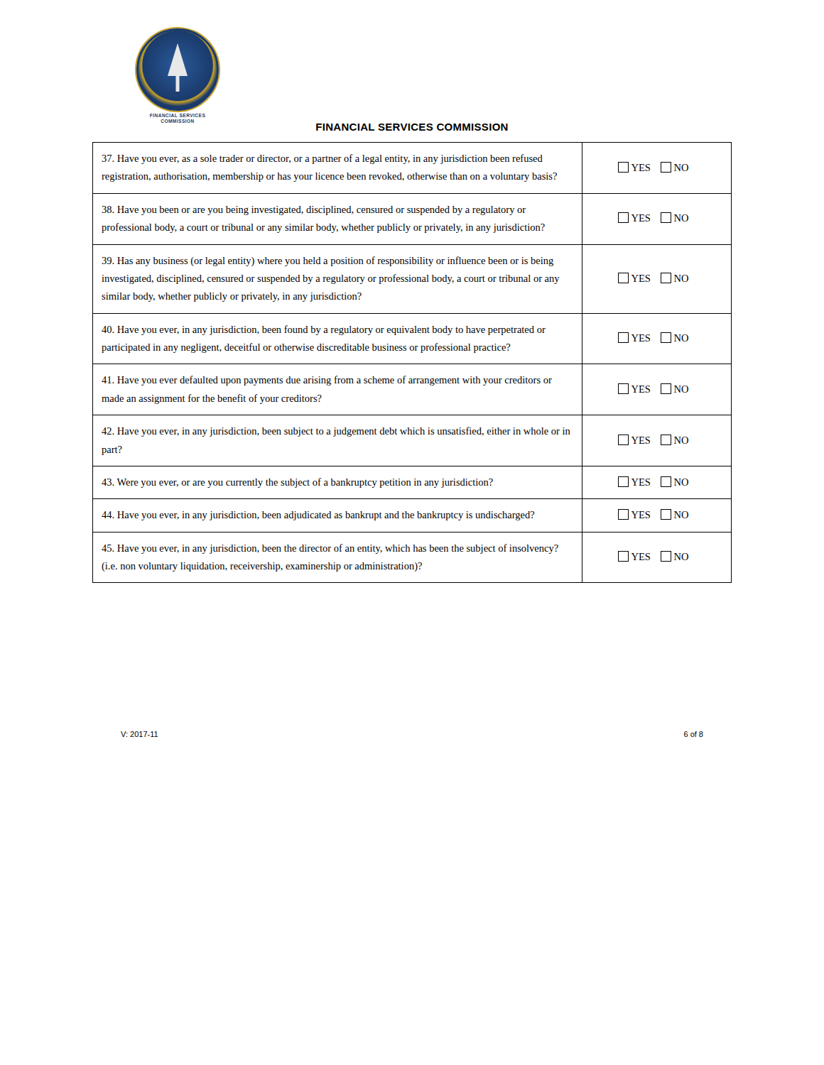FINANCIAL SERVICES
COMMISSION
FINANCIAL SERVICES COMMISSION
| 37. Have you ever, as a sole trader or director, or a partner of a legal entity, in any jurisdiction been refused registration, authorisation, membership or has your licence been revoked, otherwise than on a voluntary basis? | YES NO |
| 38. Have you been or are you being investigated, disciplined, censured or suspended by a regulatory or professional body, a court or tribunal or any similar body, whether publicly or privately, in any jurisdiction? | YES NO |
| 39. Has any business (or legal entity) where you held a position of responsibility or influence been or is being investigated, disciplined, censured or suspended by a regulatory or professional body, a court or tribunal or any similar body, whether publicly or privately, in any jurisdiction? | YES NO |
| 40. Have you ever, in any jurisdiction, been found by a regulatory or equivalent body to have perpetrated or participated in any negligent, deceitful or otherwise discreditable business or professional practice? | YES NO |
| 41. Have you ever defaulted upon payments due arising from a scheme of arrangement with your creditors or made an assignment for the benefit of your creditors? | YES NO |
| 42. Have you ever, in any jurisdiction, been subject to a judgement debt which is unsatisfied, either in whole or in part? | YES NO |
| 43. Were you ever, or are you currently the subject of a bankruptcy petition in any jurisdiction? | YES NO |
| 44. Have you ever, in any jurisdiction, been adjudicated as bankrupt and the bankruptcy is undischarged? | YES NO |
| 45. Have you ever, in any jurisdiction, been the director of an entity, which has been the subject of insolvency? (i.e. non voluntary liquidation, receivership, examinership or administration)? | YES NO |
V: 2017-11
6 of 8